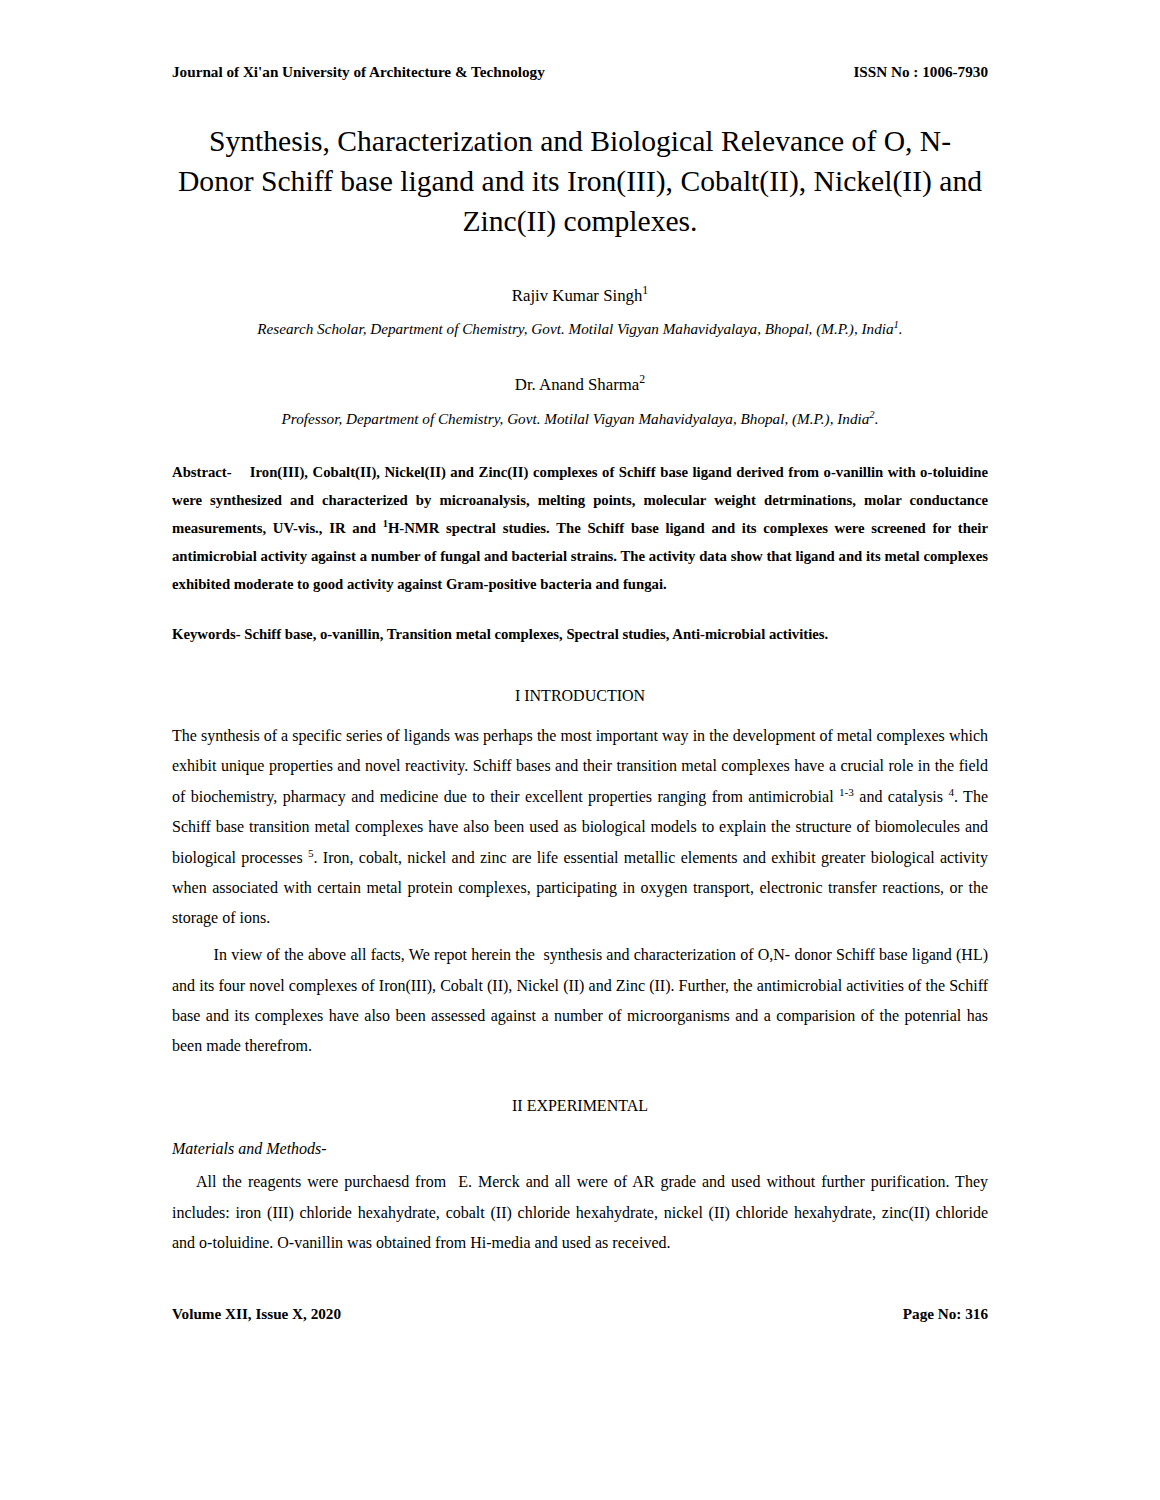Journal of Xi'an University of Architecture & Technology ISSN No : 1006-7930
Synthesis, Characterization and Biological Relevance of O, N- Donor Schiff base ligand and its Iron(III), Cobalt(II), Nickel(II) and Zinc(II) complexes.
Rajiv Kumar Singh1
Research Scholar, Department of Chemistry, Govt. Motilal Vigyan Mahavidyalaya, Bhopal, (M.P.), India1.
Dr. Anand Sharma2
Professor, Department of Chemistry, Govt. Motilal Vigyan Mahavidyalaya, Bhopal, (M.P.), India2.
Abstract- Iron(III), Cobalt(II), Nickel(II) and Zinc(II) complexes of Schiff base ligand derived from o-vanillin with o-toluidine were synthesized and characterized by microanalysis, melting points, molecular weight detrminations, molar conductance measurements, UV-vis., IR and 1H-NMR spectral studies. The Schiff base ligand and its complexes were screened for their antimicrobial activity against a number of fungal and bacterial strains. The activity data show that ligand and its metal complexes exhibited moderate to good activity against Gram-positive bacteria and fungai.
Keywords- Schiff base, o-vanillin, Transition metal complexes, Spectral studies, Anti-microbial activities.
I INTRODUCTION
The synthesis of a specific series of ligands was perhaps the most important way in the development of metal complexes which exhibit unique properties and novel reactivity. Schiff bases and their transition metal complexes have a crucial role in the field of biochemistry, pharmacy and medicine due to their excellent properties ranging from antimicrobial 1-3 and catalysis 4. The Schiff base transition metal complexes have also been used as biological models to explain the structure of biomolecules and biological processes 5. Iron, cobalt, nickel and zinc are life essential metallic elements and exhibit greater biological activity when associated with certain metal protein complexes, participating in oxygen transport, electronic transfer reactions, or the storage of ions.
In view of the above all facts, We repot herein the synthesis and characterization of O,N- donor Schiff base ligand (HL) and its four novel complexes of Iron(III), Cobalt (II), Nickel (II) and Zinc (II). Further, the antimicrobial activities of the Schiff base and its complexes have also been assessed against a number of microorganisms and a comparision of the potenrial has been made therefrom.
II EXPERIMENTAL
Materials and Methods-
All the reagents were purchaesd from E. Merck and all were of AR grade and used without further purification. They includes: iron (III) chloride hexahydrate, cobalt (II) chloride hexahydrate, nickel (II) chloride hexahydrate, zinc(II) chloride and o-toluidine. O-vanillin was obtained from Hi-media and used as received.
Volume XII, Issue X, 2020 Page No: 316